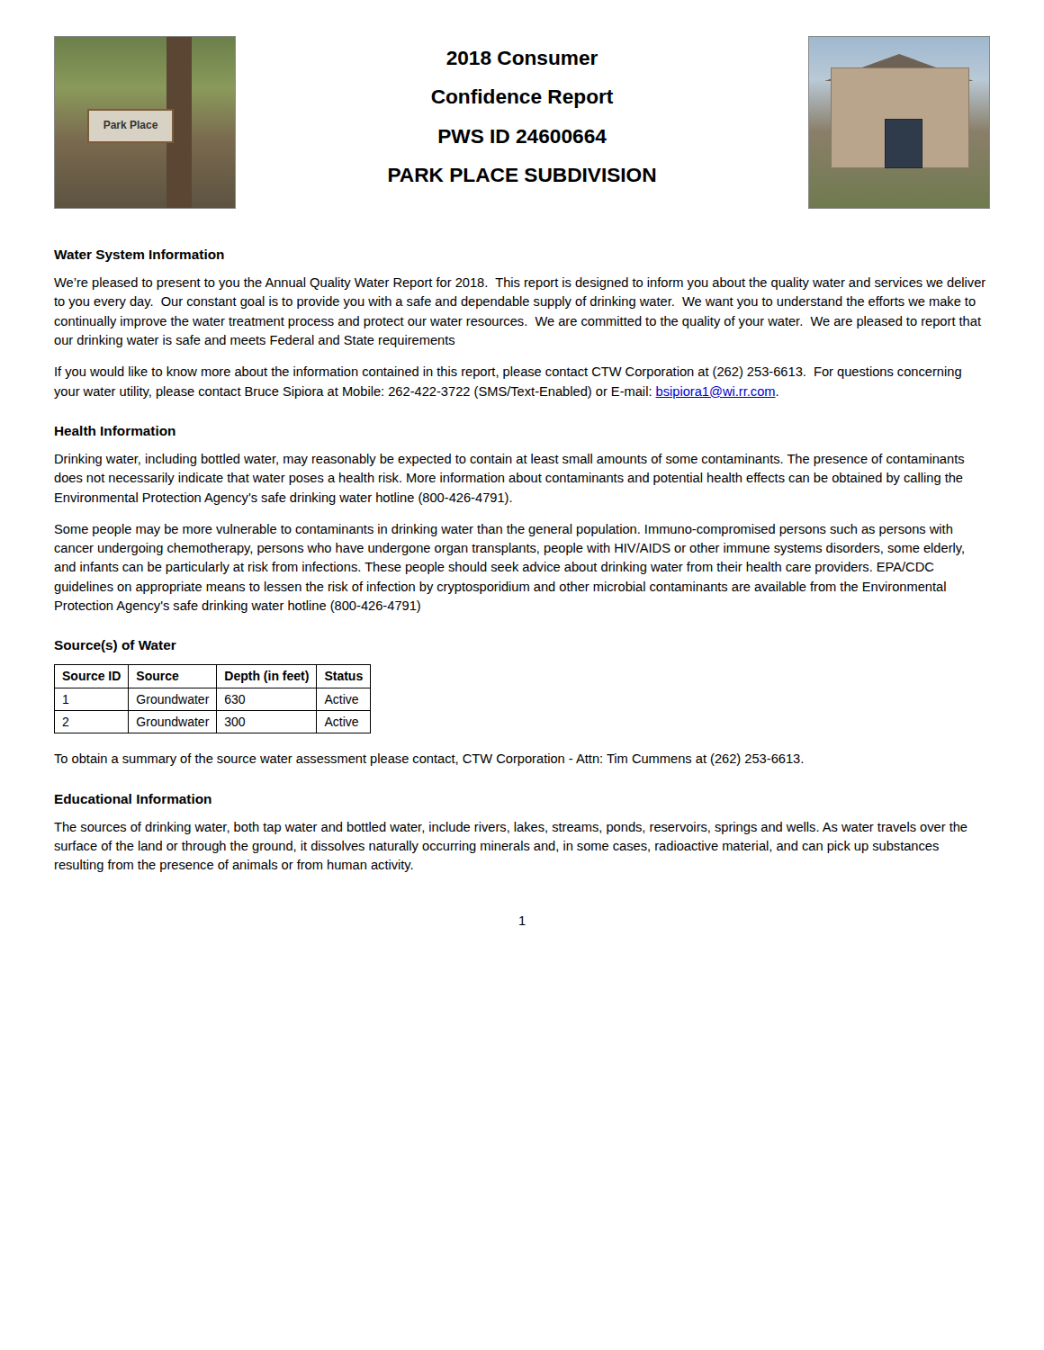Park Place
2018 Consumer Confidence Report PWS ID 24600664 PARK PLACE SUBDIVISION
Water System Information
We’re pleased to present to you the Annual Quality Water Report for 2018. This report is designed to inform you about the quality water and services we deliver to you every day. Our constant goal is to provide you with a safe and dependable supply of drinking water. We want you to understand the efforts we make to continually improve the water treatment process and protect our water resources. We are committed to the quality of your water. We are pleased to report that our drinking water is safe and meets Federal and State requirements
If you would like to know more about the information contained in this report, please contact CTW Corporation at (262) 253-6613. For questions concerning your water utility, please contact Bruce Sipiora at Mobile: 262-422-3722 (SMS/Text-Enabled) or E-mail: bsipiora1@wi.rr.com.
Health Information
Drinking water, including bottled water, may reasonably be expected to contain at least small amounts of some contaminants. The presence of contaminants does not necessarily indicate that water poses a health risk. More information about contaminants and potential health effects can be obtained by calling the Environmental Protection Agency's safe drinking water hotline (800-426-4791).
Some people may be more vulnerable to contaminants in drinking water than the general population. Immuno-compromised persons such as persons with cancer undergoing chemotherapy, persons who have undergone organ transplants, people with HIV/AIDS or other immune systems disorders, some elderly, and infants can be particularly at risk from infections. These people should seek advice about drinking water from their health care providers. EPA/CDC guidelines on appropriate means to lessen the risk of infection by cryptosporidium and other microbial contaminants are available from the Environmental Protection Agency's safe drinking water hotline (800-426-4791)
Source(s) of Water
| Source ID | Source | Depth (in feet) | Status |
| --- | --- | --- | --- |
| 1 | Groundwater | 630 | Active |
| 2 | Groundwater | 300 | Active |
To obtain a summary of the source water assessment please contact, CTW Corporation - Attn: Tim Cummens at (262) 253-6613.
Educational Information
The sources of drinking water, both tap water and bottled water, include rivers, lakes, streams, ponds, reservoirs, springs and wells. As water travels over the surface of the land or through the ground, it dissolves naturally occurring minerals and, in some cases, radioactive material, and can pick up substances resulting from the presence of animals or from human activity.
1